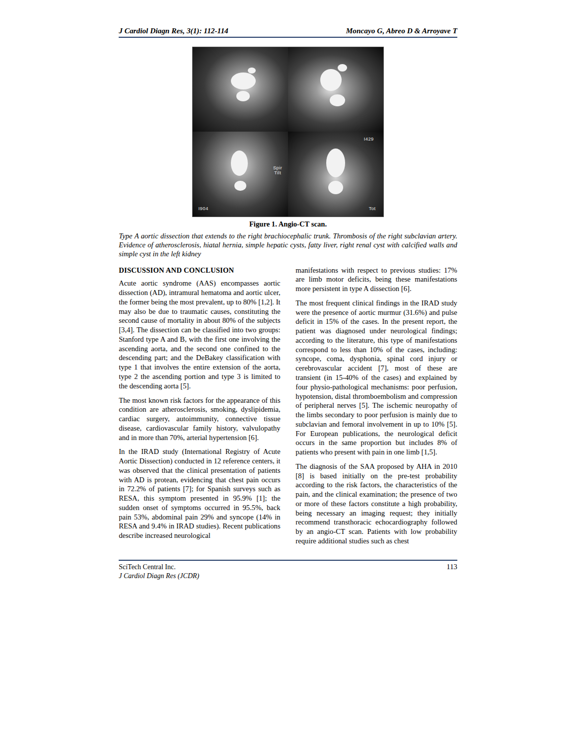J Cardiol Diagn Res, 3(1): 112-114
Moncayo G, Abreo D & Arroyave T
I904 Spir
Tilt
I429 Tot
Figure 1. Angio-CT scan.
Type A aortic dissection that extends to the right brachiocephalic trunk. Thrombosis of the right subclavian artery. Evidence of atherosclerosis, hiatal hernia, simple hepatic cysts, fatty liver, right renal cyst with calcified walls and simple cyst in the left kidney
DISCUSSION AND CONCLUSION
Acute aortic syndrome (AAS) encompasses aortic dissection (AD), intramural hematoma and aortic ulcer, the former being the most prevalent, up to 80% [1,2]. It may also be due to traumatic causes, constituting the second cause of mortality in about 80% of the subjects [3,4]. The dissection can be classified into two groups: Stanford type A and B, with the first one involving the ascending aorta, and the second one confined to the descending part; and the DeBakey classification with type 1 that involves the entire extension of the aorta, type 2 the ascending portion and type 3 is limited to the descending aorta [5].
The most known risk factors for the appearance of this condition are atherosclerosis, smoking, dyslipidemia, cardiac surgery, autoimmunity, connective tissue disease, cardiovascular family history, valvulopathy and in more than 70%, arterial hypertension [6].
In the IRAD study (International Registry of Acute Aortic Dissection) conducted in 12 reference centers, it was observed that the clinical presentation of patients with AD is protean, evidencing that chest pain occurs in 72.2% of patients [7]; for Spanish surveys such as RESA, this symptom presented in 95.9% [1]; the sudden onset of symptoms occurred in 95.5%, back pain 53%, abdominal pain 29% and syncope (14% in RESA and 9.4% in IRAD studies). Recent publications describe increased neurological
manifestations with respect to previous studies: 17% are limb motor deficits, being these manifestations more persistent in type A dissection [6].
The most frequent clinical findings in the IRAD study were the presence of aortic murmur (31.6%) and pulse deficit in 15% of the cases. In the present report, the patient was diagnosed under neurological findings; according to the literature, this type of manifestations correspond to less than 10% of the cases, including: syncope, coma, dysphonia, spinal cord injury or cerebrovascular accident [7], most of these are transient (in 15-40% of the cases) and explained by four physio-pathological mechanisms: poor perfusion, hypotension, distal thromboembolism and compression of peripheral nerves [5]. The ischemic neuropathy of the limbs secondary to poor perfusion is mainly due to subclavian and femoral involvement in up to 10% [5]. For European publications, the neurological deficit occurs in the same proportion but includes 8% of patients who present with pain in one limb [1,5].
The diagnosis of the SAA proposed by AHA in 2010 [8] is based initially on the pre-test probability according to the risk factors, the characteristics of the pain, and the clinical examination; the presence of two or more of these factors constitute a high probability, being necessary an imaging request; they initially recommend transthoracic echocardiography followed by an angio-CT scan. Patients with low probability require additional studies such as chest
SciTech Central Inc.
J Cardiol Diagn Res (JCDR)
113